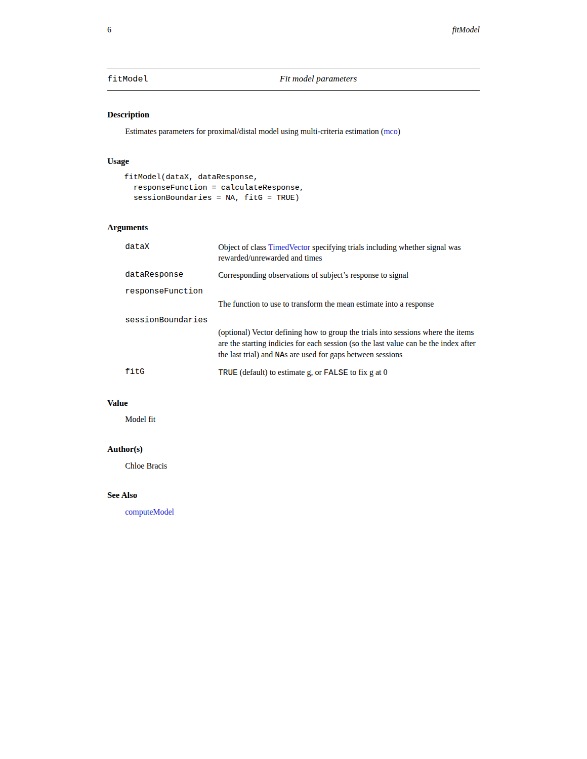6 fitModel
fitModel Fit model parameters
Description
Estimates parameters for proximal/distal model using multi-criteria estimation (mco)
Usage
fitModel(dataX, dataResponse,
  responseFunction = calculateResponse,
  sessionBoundaries = NA, fitG = TRUE)
Arguments
dataX
Object of class TimedVector specifying trials including whether signal was rewarded/unrewarded and times
dataResponse
Corresponding observations of subject’s response to signal
responseFunction
The function to use to transform the mean estimate into a response
sessionBoundaries
(optional) Vector defining how to group the trials into sessions where the items are the starting indicies for each session (so the last value can be the index after the last trial) and NAs are used for gaps between sessions
fitG
TRUE (default) to estimate g, or FALSE to fix g at 0
Value
Model fit
Author(s)
Chloe Bracis
See Also
computeModel